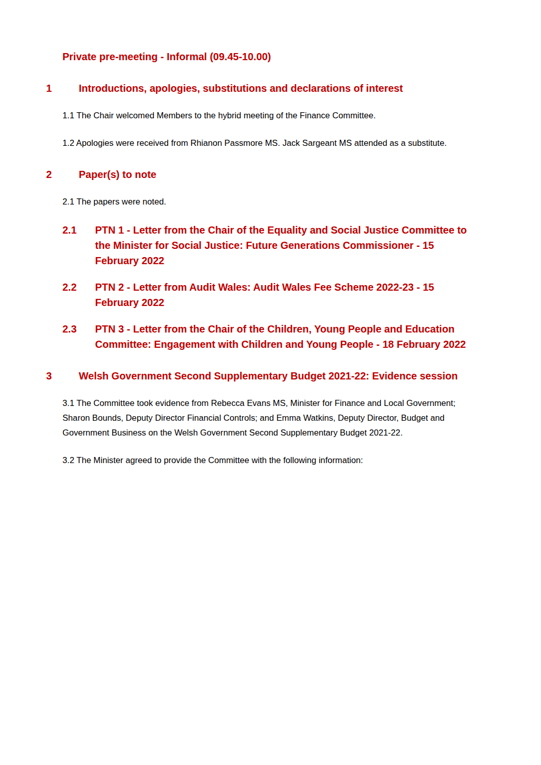Private pre-meeting - Informal (09.45-10.00)
1 Introductions, apologies, substitutions and declarations of interest
1.1 The Chair welcomed Members to the hybrid meeting of the Finance Committee.
1.2 Apologies were received from Rhianon Passmore MS. Jack Sargeant MS attended as a substitute.
2 Paper(s) to note
2.1 The papers were noted.
2.1 PTN 1 - Letter from the Chair of the Equality and Social Justice Committee to the Minister for Social Justice: Future Generations Commissioner - 15 February 2022
2.2 PTN 2 - Letter from Audit Wales: Audit Wales Fee Scheme 2022-23 - 15 February 2022
2.3 PTN 3 - Letter from the Chair of the Children, Young People and Education Committee: Engagement with Children and Young People - 18 February 2022
3 Welsh Government Second Supplementary Budget 2021-22: Evidence session
3.1 The Committee took evidence from Rebecca Evans MS, Minister for Finance and Local Government; Sharon Bounds, Deputy Director Financial Controls; and Emma Watkins, Deputy Director, Budget and Government Business on the Welsh Government Second Supplementary Budget 2021-22.
3.2 The Minister agreed to provide the Committee with the following information: